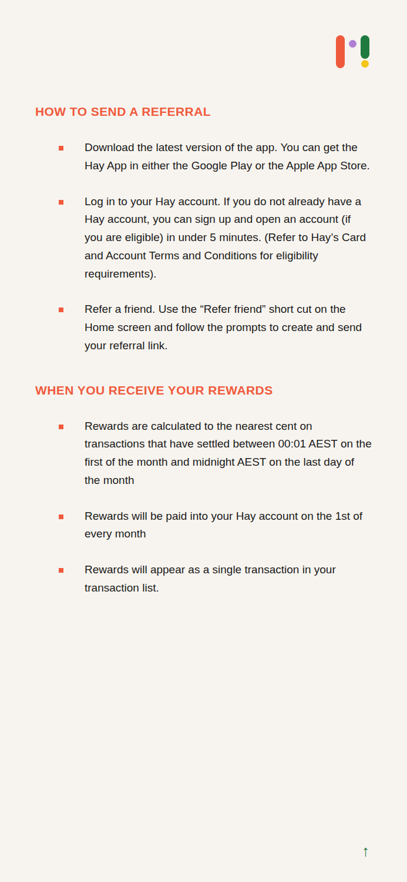How to send a referral
Download the latest version of the app. You can get the Hay App in either the Google Play or the Apple App Store.
Log in to your Hay account. If you do not already have a Hay account, you can sign up and open an account (if you are eligible) in under 5 minutes. (Refer to Hay’s Card and Account Terms and Conditions for eligibility requirements).
Refer a friend. Use the “Refer friend” short cut on the Home screen and follow the prompts to create and send your referral link.
When you receive your rewards
Rewards are calculated to the nearest cent on transactions that have settled between 00:01 AEST on the first of the month and midnight AEST on the last day of the month
Rewards will be paid into your Hay account on the 1st of every month
Rewards will appear as a single transaction in your transaction list.
↑